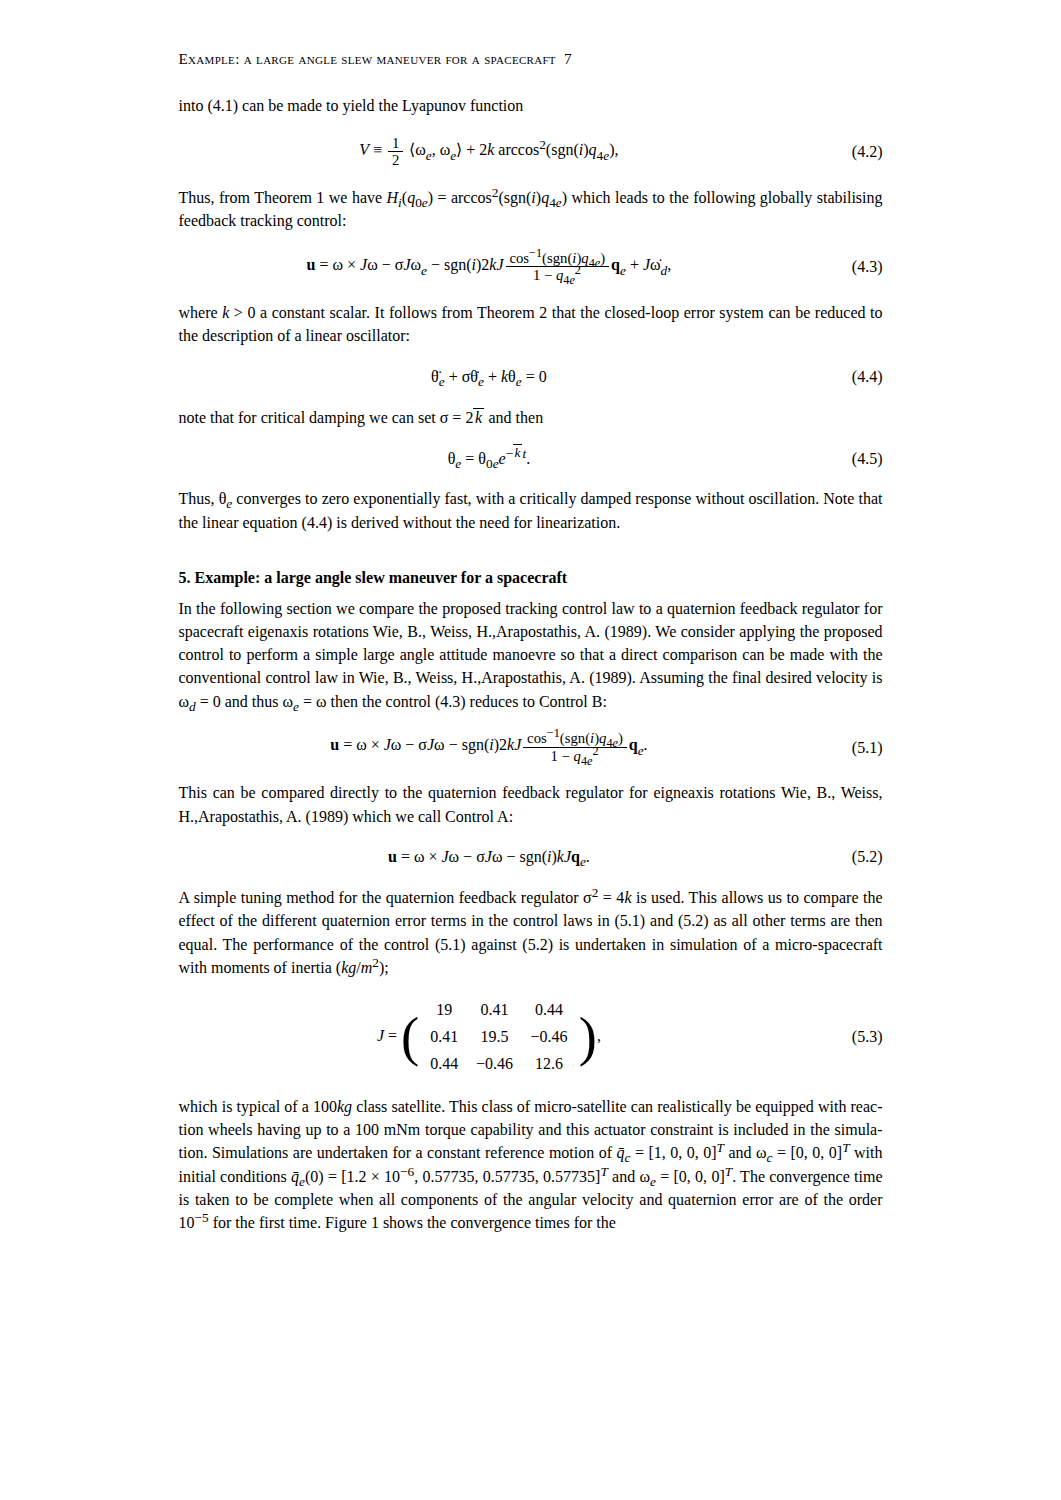Example: a large angle slew maneuver for a spacecraft 7
into (4.1) can be made to yield the Lyapunov function
V ≡ 12 ⟨ωe, ωe⟩ + 2k arccos2(sgn(i)q4e), (4.2)
Thus, from Theorem 1 we have Hi(q0e) = arccos2(sgn(i)q4e) which leads to the following globally stabilising feedback tracking control:
u = ω × Jω − σJωe − sgn(i)2kJcos−1(sgn(i)q4e) 1 − q4e2 qe + Jω̇d, (4.3)
where k > 0 a constant scalar. It follows from Theorem 2 that the closed-loop error system can be reduced to the description of a linear oscillator:
θ̈e + σθ̇e + kθe = 0 (4.4)
note that for critical damping we can set σ = 2k and then
θe = θ0ee−kt. (4.5)
Thus, θe converges to zero exponentially fast, with a critically damped response without oscillation. Note that the linear equation (4.4) is derived without the need for linearization.
5. Example: a large angle slew maneuver for a spacecraft
In the following section we compare the proposed tracking control law to a quaternion feedback regulator for spacecraft eigenaxis rotations Wie, B., Weiss, H.,Arapostathis, A. (1989). We consider applying the proposed control to perform a simple large angle attitude manoevre so that a direct comparison can be made with the conventional control law in Wie, B., Weiss, H.,Arapostathis, A. (1989). Assuming the final desired velocity is ωd = 0 and thus ωe = ω then the control (4.3) reduces to Control B:
u = ω × Jω − σJω − sgn(i)2kJcos−1(sgn(i)q4e) 1 − q4e2 qe. (5.1)
This can be compared directly to the quaternion feedback regulator for eigneaxis rotations Wie, B., Weiss, H.,Arapostathis, A. (1989) which we call Control A:
u = ω × Jω − σJω − sgn(i)kJqe. (5.2)
A simple tuning method for the quaternion feedback regulator σ2 = 4k is used. This allows us to compare the effect of the different quaternion error terms in the control laws in (5.1) and (5.2) as all other terms are then equal. The performance of the control (5.1) against (5.2) is undertaken in simulation of a micro-spacecraft with moments of inertia (kg/m2);
J = (
| 19 | 0.41 | 0.44 |
| 0.41 | 19.5 | −0.46 |
| 0.44 | −0.46 | 12.6 |
) , (5.3)
which is typical of a 100kg class satellite. This class of micro-satellite can realistically be equipped with reaction wheels having up to a 100 mNm torque capability and this actuator constraint is included in the simulation. Simulations are undertaken for a constant reference motion of q̄c = [1, 0, 0, 0]T and ωc = [0, 0, 0]T with initial conditions q̄e(0) = [1.2 × 10−6, 0.57735, 0.57735, 0.57735]T and ωe = [0, 0, 0]T. The convergence time is taken to be complete when all components of the angular velocity and quaternion error are of the order 10−5 for the first time. Figure 1 shows the convergence times for the